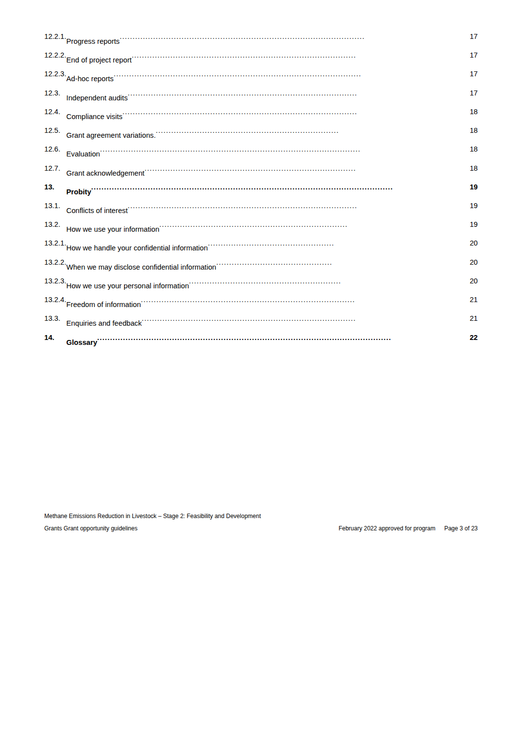| 12.2.1. | Progress reports ............................................................................................... | 17 |
| 12.2.2. | End of project report ....................................................................................... | 17 |
| 12.2.3. | Ad-hoc reports ................................................................................................ | 17 |
| 12.3. | Independent audits ......................................................................................... | 17 |
| 12.4. | Compliance visits ........................................................................................... | 18 |
| 12.5. | Grant agreement variations. ....................................................................... | 18 |
| 12.6. | Evaluation ..................................................................................................... | 18 |
| 12.7. | Grant acknowledgement .................................................................................. | 18 |
| 13. | Probity ..................................................................................................................... | 19 |
| 13.1. | Conflicts of interest ......................................................................................... | 19 |
| 13.2. | How we use your information ......................................................................... | 19 |
| 13.2.1. | How we handle your confidential information ................................................. | 20 |
| 13.2.2. | When we may disclose confidential information ............................................. | 20 |
| 13.2.3. | How we use your personal information ........................................................... | 20 |
| 13.2.4. | Freedom of information ................................................................................... | 21 |
| 13.3. | Enquiries and feedback ................................................................................... | 21 |
| 14. | Glossary .................................................................................................................. | 22 |
Methane Emissions Reduction in Livestock – Stage 2: Feasibility and Development
Grants Grant opportunity guidelines
February 2022 approved for program
Page 3 of 23